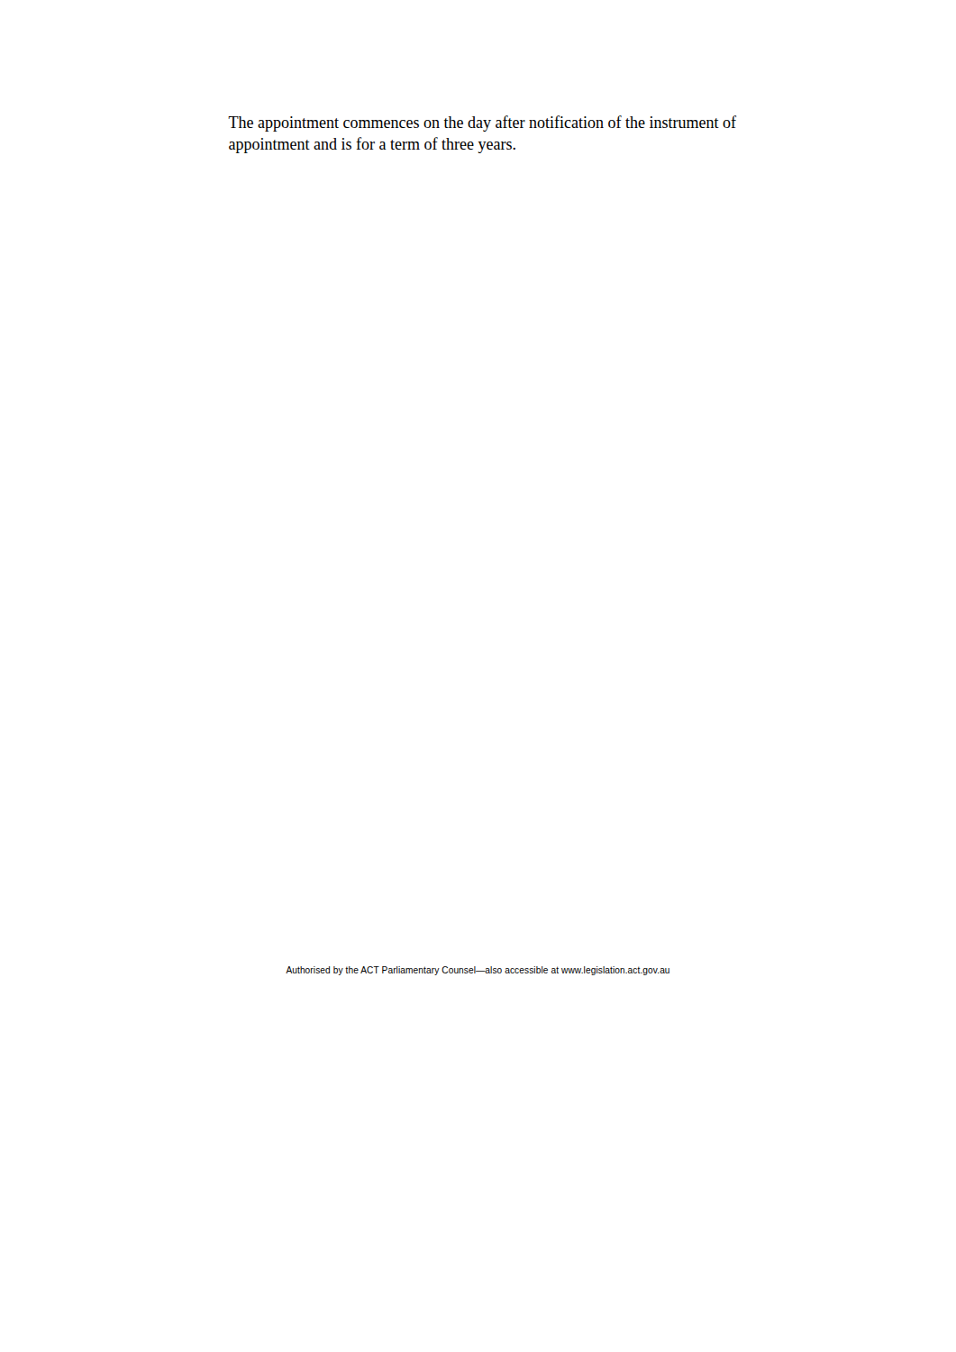The appointment commences on the day after notification of the instrument of appointment and is for a term of three years.
Authorised by the ACT Parliamentary Counsel—also accessible at www.legislation.act.gov.au